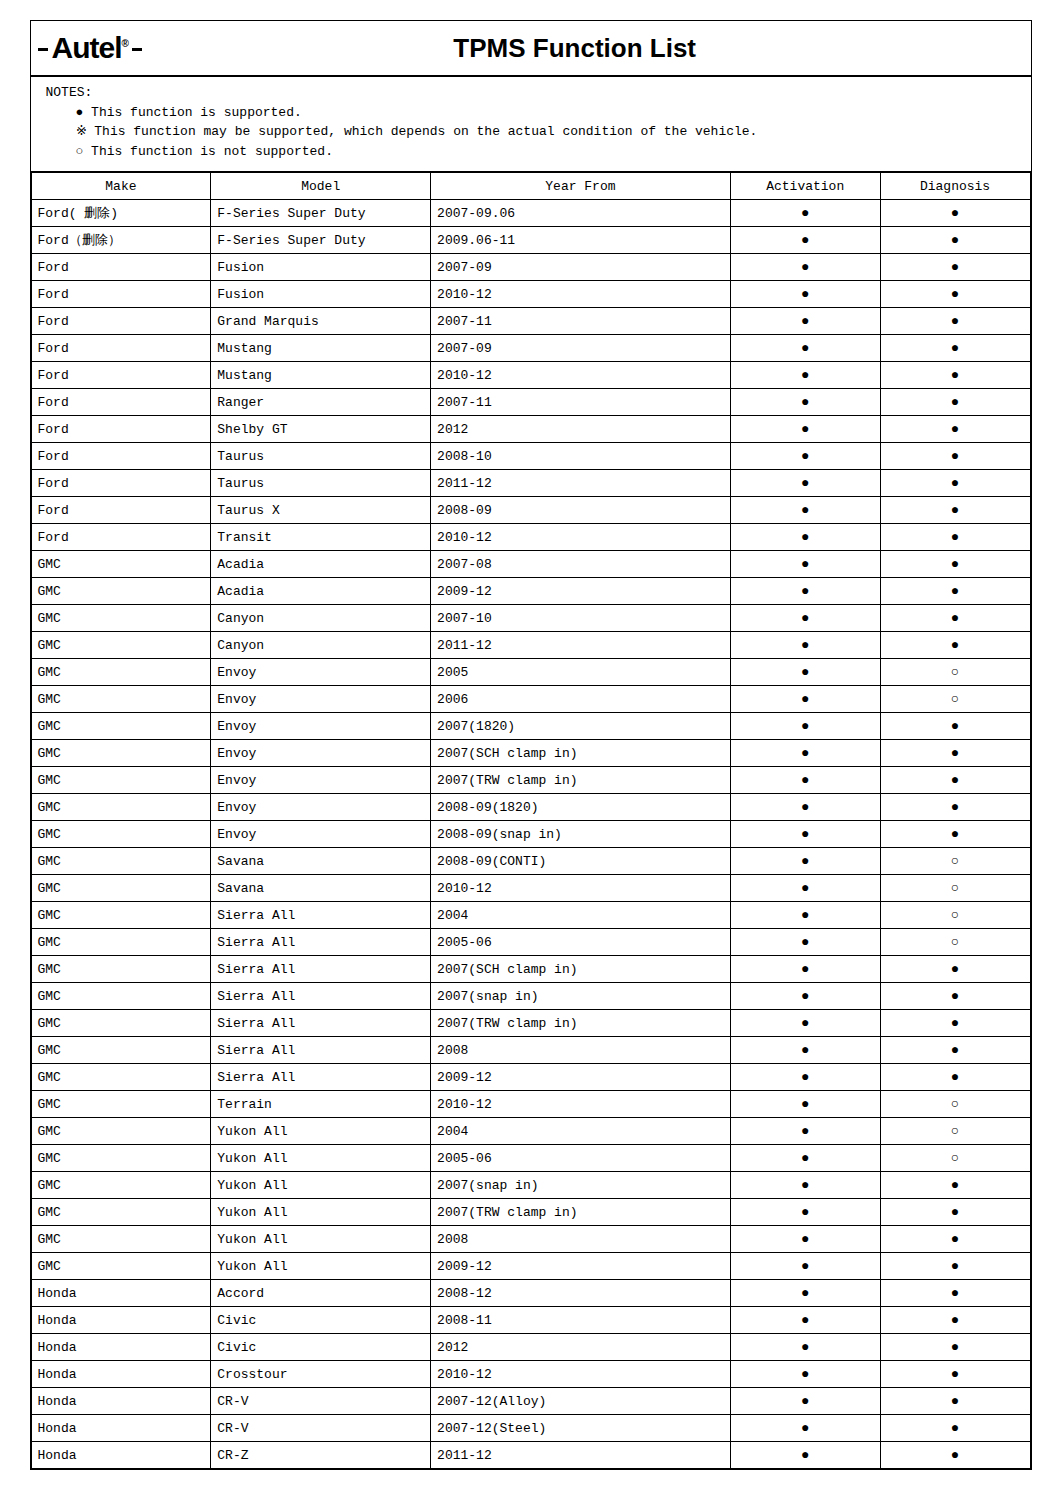Autel®
TPMS Function List
NOTES:
● This function is supported.
※ This function may be supported, which depends on the actual condition of the vehicle.
○ This function is not supported.
| Make | Model | Year From | Activation | Diagnosis |
| --- | --- | --- | --- | --- |
| Ford( 删除) | F-Series Super Duty | 2007-09.06 | ● | ● |
| Ford（删除） | F-Series Super Duty | 2009.06-11 | ● | ● |
| Ford | Fusion | 2007-09 | ● | ● |
| Ford | Fusion | 2010-12 | ● | ● |
| Ford | Grand Marquis | 2007-11 | ● | ● |
| Ford | Mustang | 2007-09 | ● | ● |
| Ford | Mustang | 2010-12 | ● | ● |
| Ford | Ranger | 2007-11 | ● | ● |
| Ford | Shelby GT | 2012 | ● | ● |
| Ford | Taurus | 2008-10 | ● | ● |
| Ford | Taurus | 2011-12 | ● | ● |
| Ford | Taurus X | 2008-09 | ● | ● |
| Ford | Transit | 2010-12 | ● | ● |
| GMC | Acadia | 2007-08 | ● | ● |
| GMC | Acadia | 2009-12 | ● | ● |
| GMC | Canyon | 2007-10 | ● | ● |
| GMC | Canyon | 2011-12 | ● | ● |
| GMC | Envoy | 2005 | ● | ○ |
| GMC | Envoy | 2006 | ● | ○ |
| GMC | Envoy | 2007(1820) | ● | ● |
| GMC | Envoy | 2007(SCH clamp in) | ● | ● |
| GMC | Envoy | 2007(TRW clamp in) | ● | ● |
| GMC | Envoy | 2008-09(1820) | ● | ● |
| GMC | Envoy | 2008-09(snap in) | ● | ● |
| GMC | Savana | 2008-09(CONTI) | ● | ○ |
| GMC | Savana | 2010-12 | ● | ○ |
| GMC | Sierra All | 2004 | ● | ○ |
| GMC | Sierra All | 2005-06 | ● | ○ |
| GMC | Sierra All | 2007(SCH clamp in) | ● | ● |
| GMC | Sierra All | 2007(snap in) | ● | ● |
| GMC | Sierra All | 2007(TRW clamp in) | ● | ● |
| GMC | Sierra All | 2008 | ● | ● |
| GMC | Sierra All | 2009-12 | ● | ● |
| GMC | Terrain | 2010-12 | ● | ○ |
| GMC | Yukon All | 2004 | ● | ○ |
| GMC | Yukon All | 2005-06 | ● | ○ |
| GMC | Yukon All | 2007(snap in) | ● | ● |
| GMC | Yukon All | 2007(TRW clamp in) | ● | ● |
| GMC | Yukon All | 2008 | ● | ● |
| GMC | Yukon All | 2009-12 | ● | ● |
| Honda | Accord | 2008-12 | ● | ● |
| Honda | Civic | 2008-11 | ● | ● |
| Honda | Civic | 2012 | ● | ● |
| Honda | Crosstour | 2010-12 | ● | ● |
| Honda | CR-V | 2007-12(Alloy) | ● | ● |
| Honda | CR-V | 2007-12(Steel) | ● | ● |
| Honda | CR-Z | 2011-12 | ● | ● |